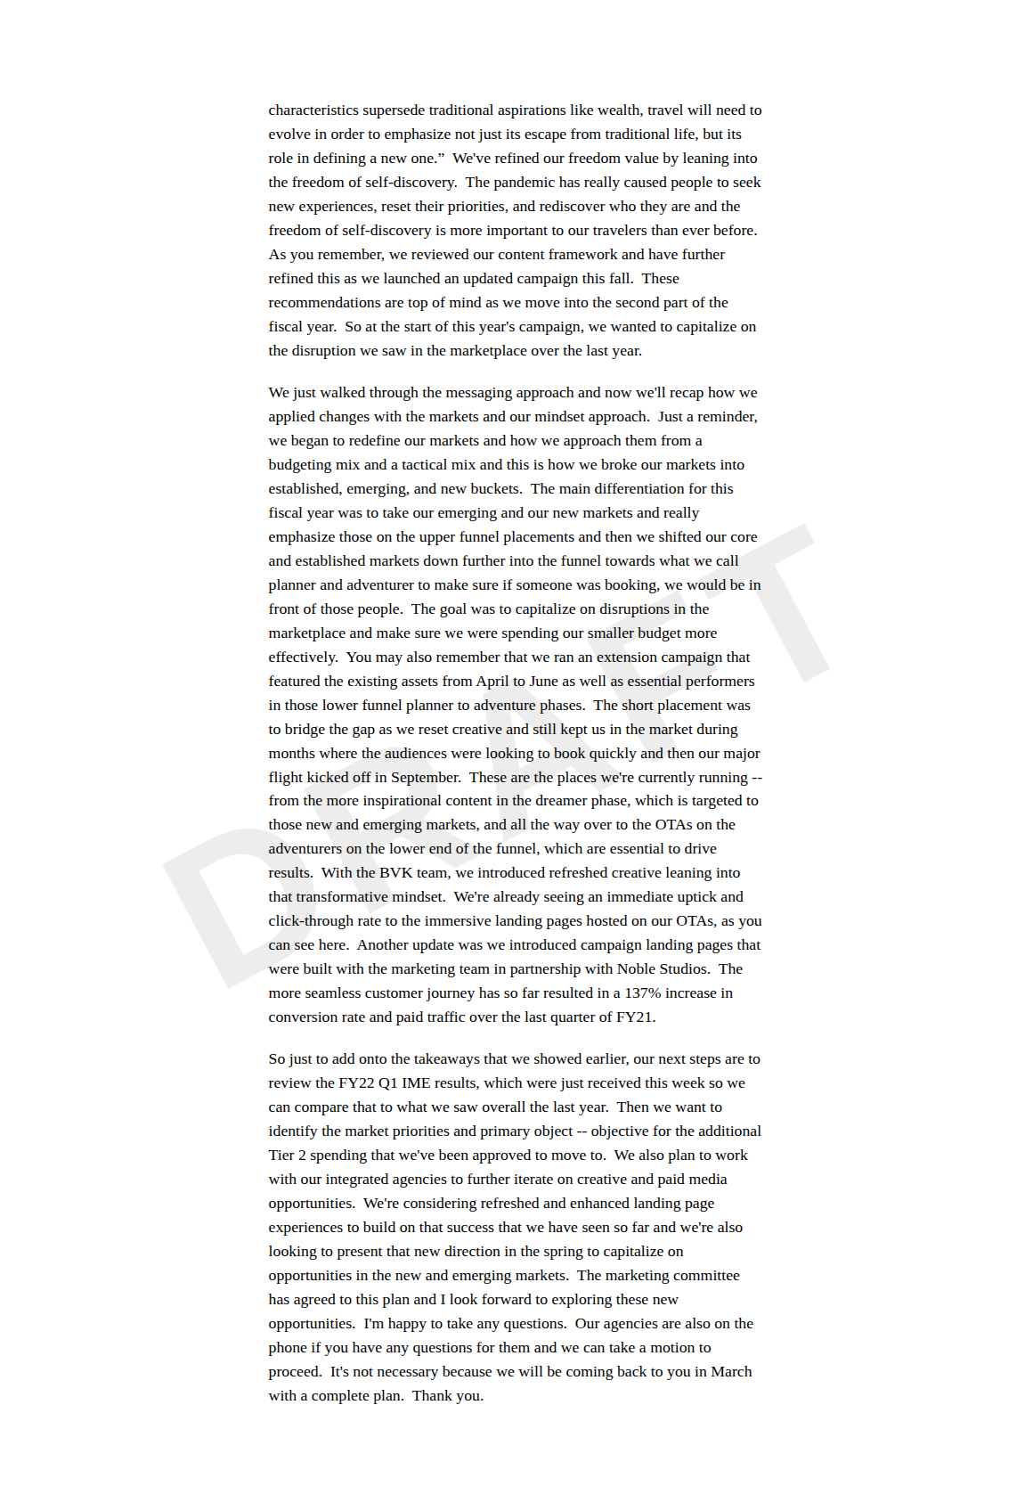DRAFT
characteristics supersede traditional aspirations like wealth, travel will need to evolve in order to emphasize not just its escape from traditional life, but its role in defining a new one.” We've refined our freedom value by leaning into the freedom of self-discovery. The pandemic has really caused people to seek new experiences, reset their priorities, and rediscover who they are and the freedom of self-discovery is more important to our travelers than ever before. As you remember, we reviewed our content framework and have further refined this as we launched an updated campaign this fall. These recommendations are top of mind as we move into the second part of the fiscal year. So at the start of this year's campaign, we wanted to capitalize on the disruption we saw in the marketplace over the last year.
We just walked through the messaging approach and now we'll recap how we applied changes with the markets and our mindset approach. Just a reminder, we began to redefine our markets and how we approach them from a budgeting mix and a tactical mix and this is how we broke our markets into established, emerging, and new buckets. The main differentiation for this fiscal year was to take our emerging and our new markets and really emphasize those on the upper funnel placements and then we shifted our core and established markets down further into the funnel towards what we call planner and adventurer to make sure if someone was booking, we would be in front of those people. The goal was to capitalize on disruptions in the marketplace and make sure we were spending our smaller budget more effectively. You may also remember that we ran an extension campaign that featured the existing assets from April to June as well as essential performers in those lower funnel planner to adventure phases. The short placement was to bridge the gap as we reset creative and still kept us in the market during months where the audiences were looking to book quickly and then our major flight kicked off in September. These are the places we're currently running -- from the more inspirational content in the dreamer phase, which is targeted to those new and emerging markets, and all the way over to the OTAs on the adventurers on the lower end of the funnel, which are essential to drive results. With the BVK team, we introduced refreshed creative leaning into that transformative mindset. We're already seeing an immediate uptick and click-through rate to the immersive landing pages hosted on our OTAs, as you can see here. Another update was we introduced campaign landing pages that were built with the marketing team in partnership with Noble Studios. The more seamless customer journey has so far resulted in a 137% increase in conversion rate and paid traffic over the last quarter of FY21.
So just to add onto the takeaways that we showed earlier, our next steps are to review the FY22 Q1 IME results, which were just received this week so we can compare that to what we saw overall the last year. Then we want to identify the market priorities and primary object -- objective for the additional Tier 2 spending that we've been approved to move to. We also plan to work with our integrated agencies to further iterate on creative and paid media opportunities. We're considering refreshed and enhanced landing page experiences to build on that success that we have seen so far and we're also looking to present that new direction in the spring to capitalize on opportunities in the new and emerging markets. The marketing committee has agreed to this plan and I look forward to exploring these new opportunities. I'm happy to take any questions. Our agencies are also on the phone if you have any questions for them and we can take a motion to proceed. It's not necessary because we will be coming back to you in March with a complete plan. Thank you.